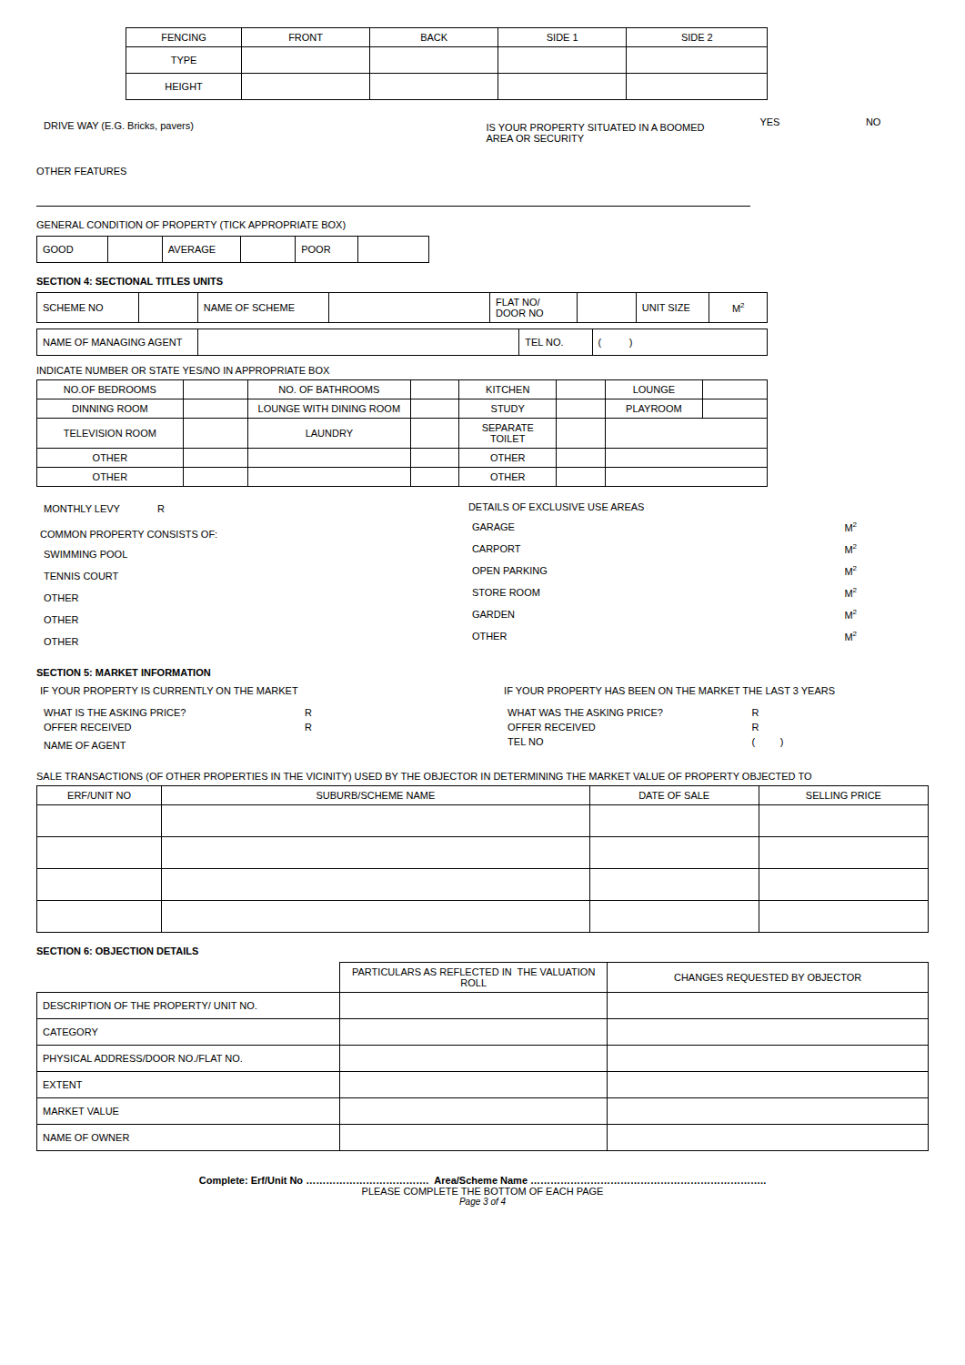| FENCING | FRONT | BACK | SIDE 1 | SIDE 2 |
| TYPE | | | | |
| HEIGHT | | | | |
| / DRIVE WAY (E.G. Bricks, pavers) / / | | IS YOUR PROPERTY SITUATED IN A BOOMED AREA OR SECURITY | / YES / NO / |
OTHER FEATURES
GENERAL CONDITION OF PROPERTY (TICK APPROPRIATE BOX)
| GOOD | | AVERAGE | | POOR | |
SECTION 4: SECTIONAL TITLES UNITS
| SCHEME NO | | NAME OF SCHEME | | FLAT NO/ DOOR NO | | UNIT SIZE | M 2 |
| NAME OF MANAGING AGENT | | TEL NO. | ( ) |
INDICATE NUMBER OR STATE YES/NO IN APPROPRIATE BOX
| NO.OF BEDROOMS | | NO. OF BATHROOMS | | KITCHEN | | LOUNGE | |
| DINNING ROOM | | LOUNGE WITH DINING ROOM | | STUDY | | PLAYROOM | |
| TELEVISION ROOM | | LAUNDRY | | SEPARATE TOILET | | |
| OTHER | | | | OTHER | | |
| OTHER | | | | OTHER | | |
| / MONTHLY LEVY / R / COMMON PROPERTY CONSISTS OF: / SWIMMING POOL / / / TENNIS COURT / / / OTHER / / / OTHER / / / OTHER / / | DETAILS OF EXCLUSIVE USE AREAS / GARAGE / / M 2 / / CARPORT / / M 2 / / OPEN PARKING / / M 2 / / STORE ROOM / / M 2 / / GARDEN / / M 2 / / OTHER / / M 2 / |
SECTION 5: MARKET INFORMATION
| IF YOUR PROPERTY IS CURRENTLY ON THE MARKET | | IF YOUR PROPERTY HAS BEEN ON THE MARKET THE LAST 3 YEARS |
| / WHAT IS THE ASKING PRICE? / R / / OFFER RECEIVED / R / / NAME OF AGENT / / | | / WHAT WAS THE ASKING PRICE? / R / / OFFER RECEIVED / R / / TEL NO / ( ) / |
SALE TRANSACTIONS (OF OTHER PROPERTIES IN THE VICINITY) USED BY THE OBJECTOR IN DETERMINING THE MARKET VALUE OF PROPERTY OBJECTED TO
| ERF/UNIT NO | SUBURB/SCHEME NAME | DATE OF SALE | SELLING PRICE |
SECTION 6: OBJECTION DETAILS
| | PARTICULARS AS REFLECTED IN THE VALUATION ROLL | CHANGES REQUESTED BY OBJECTOR |
| DESCRIPTION OF THE PROPERTY/ UNIT NO. | | |
| CATEGORY | | |
| PHYSICAL ADDRESS/DOOR NO./FLAT NO. | | |
| EXTENT | | |
| MARKET VALUE | | |
| NAME OF OWNER | | |
Complete: Erf/Unit No ………………………………. Area/Scheme Name ……………………………………………………………..
PLEASE COMPLETE THE BOTTOM OF EACH PAGE
Page 3 of 4